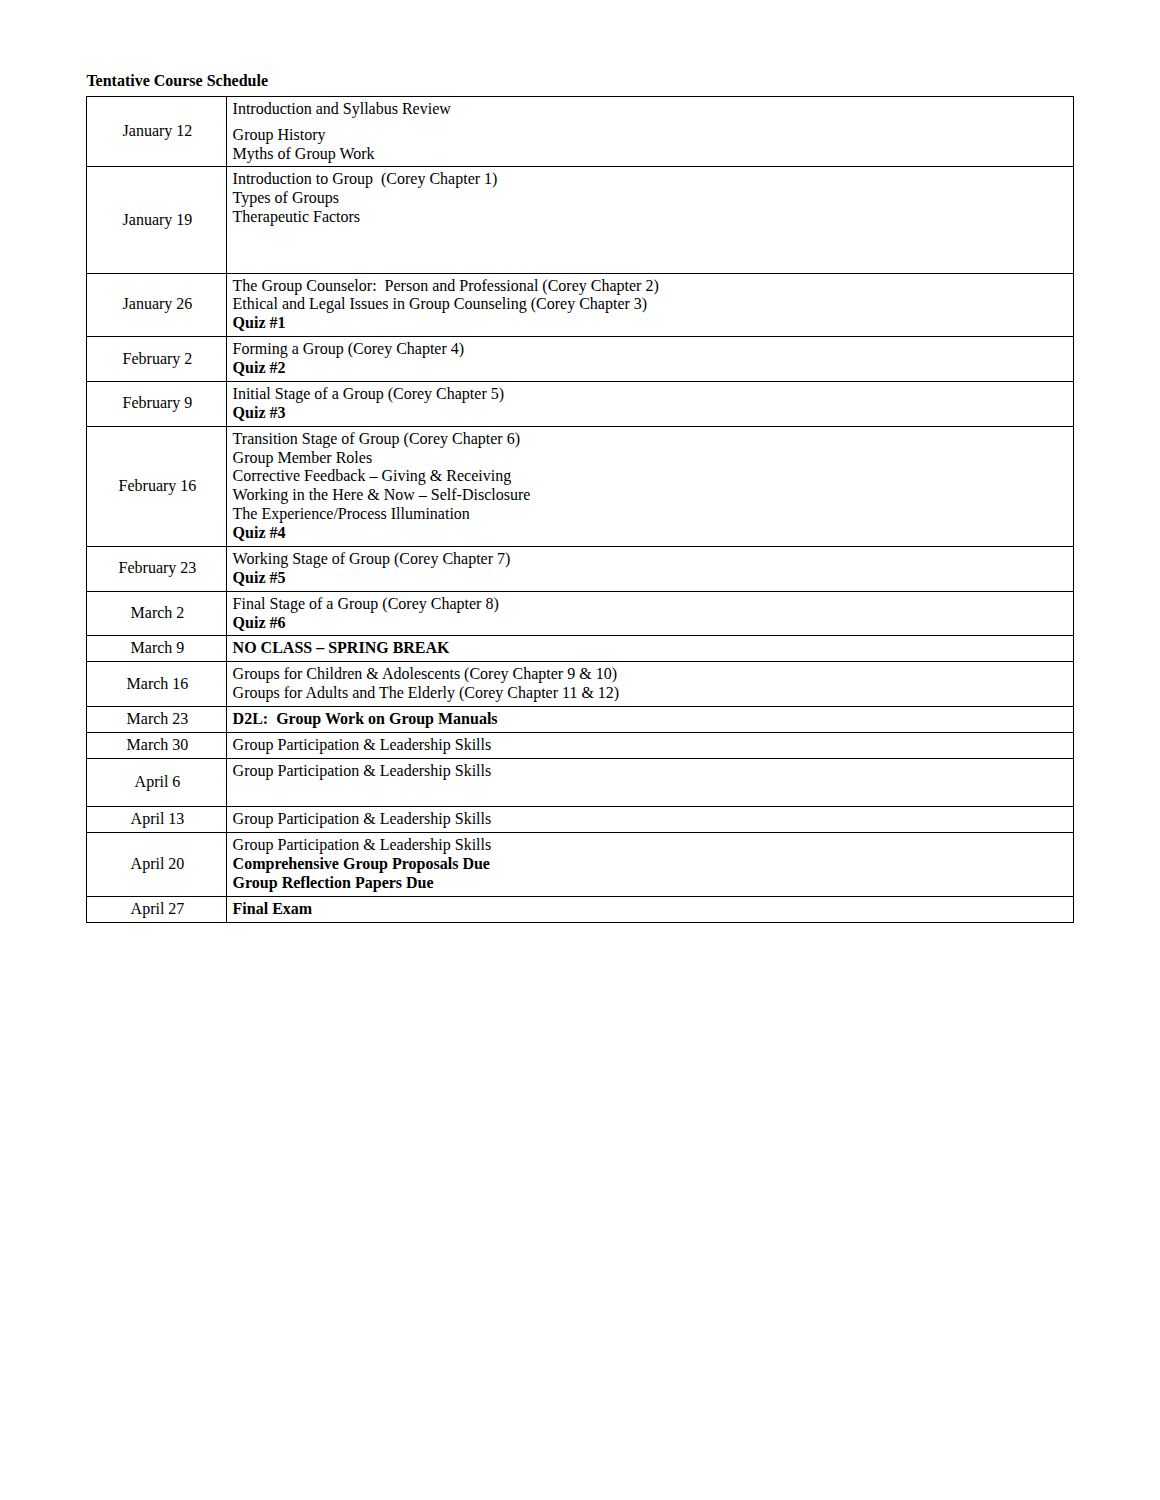Tentative Course Schedule
| January 12 | Introduction and Syllabus Review Group History Myths of Group Work |
| January 19 | Introduction to Group (Corey Chapter 1) Types of Groups Therapeutic Factors |
| January 26 | The Group Counselor: Person and Professional (Corey Chapter 2) Ethical and Legal Issues in Group Counseling (Corey Chapter 3) Quiz #1 |
| February 2 | Forming a Group (Corey Chapter 4) Quiz #2 |
| February 9 | Initial Stage of a Group (Corey Chapter 5) Quiz #3 |
| February 16 | Transition Stage of Group (Corey Chapter 6) Group Member Roles Corrective Feedback – Giving & Receiving Working in the Here & Now – Self-Disclosure The Experience/Process Illumination Quiz #4 |
| February 23 | Working Stage of Group (Corey Chapter 7) Quiz #5 |
| March 2 | Final Stage of a Group (Corey Chapter 8) Quiz #6 |
| March 9 | NO CLASS – SPRING BREAK |
| March 16 | Groups for Children & Adolescents (Corey Chapter 9 & 10) Groups for Adults and The Elderly (Corey Chapter 11 & 12) |
| March 23 | D2L: Group Work on Group Manuals |
| March 30 | Group Participation & Leadership Skills |
| April 6 | Group Participation & Leadership Skills |
| April 13 | Group Participation & Leadership Skills |
| April 20 | Group Participation & Leadership Skills Comprehensive Group Proposals Due Group Reflection Papers Due |
| April 27 | Final Exam |